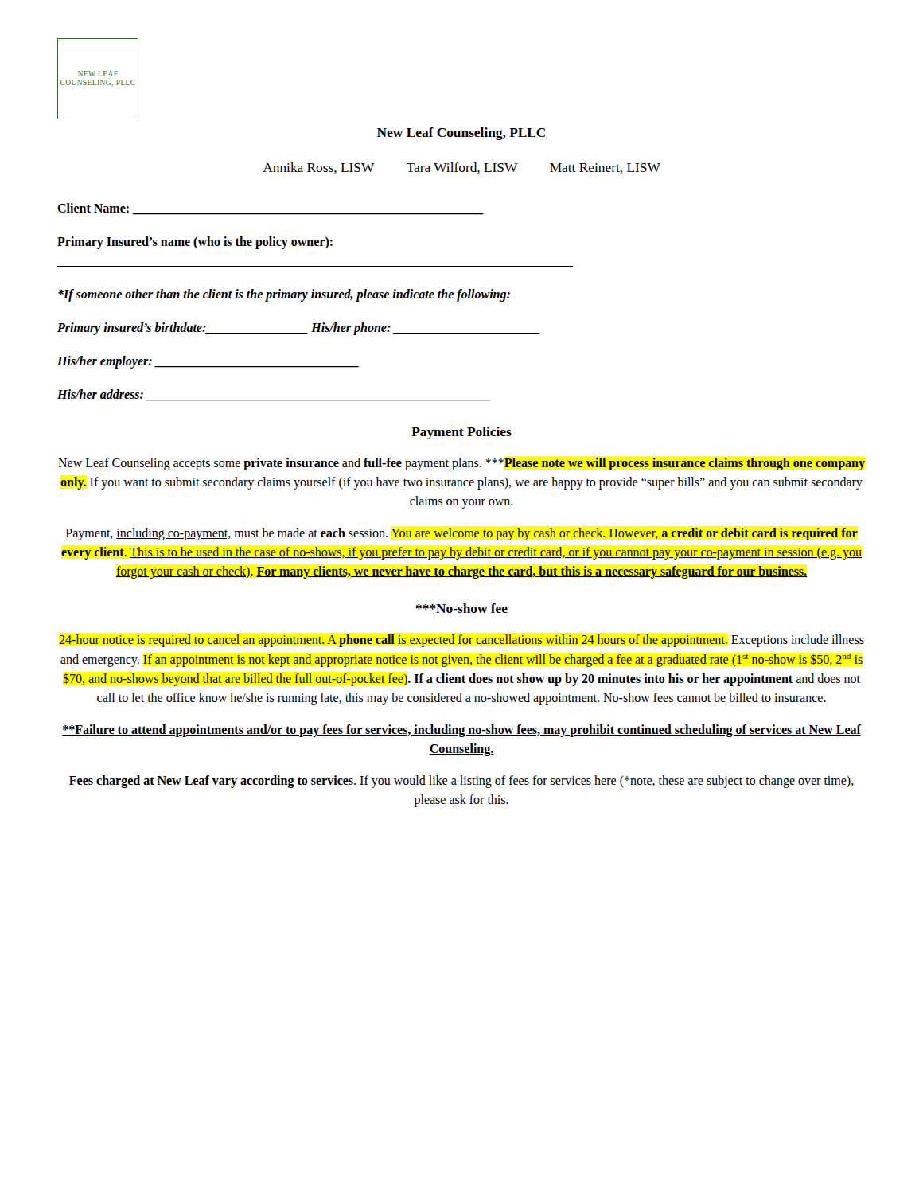NEW LEAF COUNSELING, PLLC
New Leaf Counseling, PLLC
Annika Ross, LISW Tara Wilford, LISW Matt Reinert, LISW
Client Name: _______________________________________________________
Primary Insured’s name (who is the policy owner):
_________________________________________________________________________________
*If someone other than the client is the primary insured, please indicate the following:
Primary insured’s birthdate:________________ His/her phone: _______________________
His/her employer: ________________________________
His/her address: ______________________________________________________
Payment Policies
New Leaf Counseling accepts some private insurance and full-fee payment plans. ***Please note we will process insurance claims through one company only. If you want to submit secondary claims yourself (if you have two insurance plans), we are happy to provide “super bills” and you can submit secondary claims on your own.
Payment, including co-payment, must be made at each session. You are welcome to pay by cash or check. However, a credit or debit card is required for every client. This is to be used in the case of no-shows, if you prefer to pay by debit or credit card, or if you cannot pay your co-payment in session (e.g. you forgot your cash or check). For many clients, we never have to charge the card, but this is a necessary safeguard for our business.
***No-show fee
24-hour notice is required to cancel an appointment. A phone call is expected for cancellations within 24 hours of the appointment. Exceptions include illness and emergency. If an appointment is not kept and appropriate notice is not given, the client will be charged a fee at a graduated rate (1st no-show is $50, 2nd is $70, and no-shows beyond that are billed the full out-of-pocket fee). If a client does not show up by 20 minutes into his or her appointment and does not call to let the office know he/she is running late, this may be considered a no-showed appointment. No-show fees cannot be billed to insurance.
**Failure to attend appointments and/or to pay fees for services, including no-show fees, may prohibit continued scheduling of services at New Leaf Counseling.
Fees charged at New Leaf vary according to services. If you would like a listing of fees for services here (*note, these are subject to change over time), please ask for this.